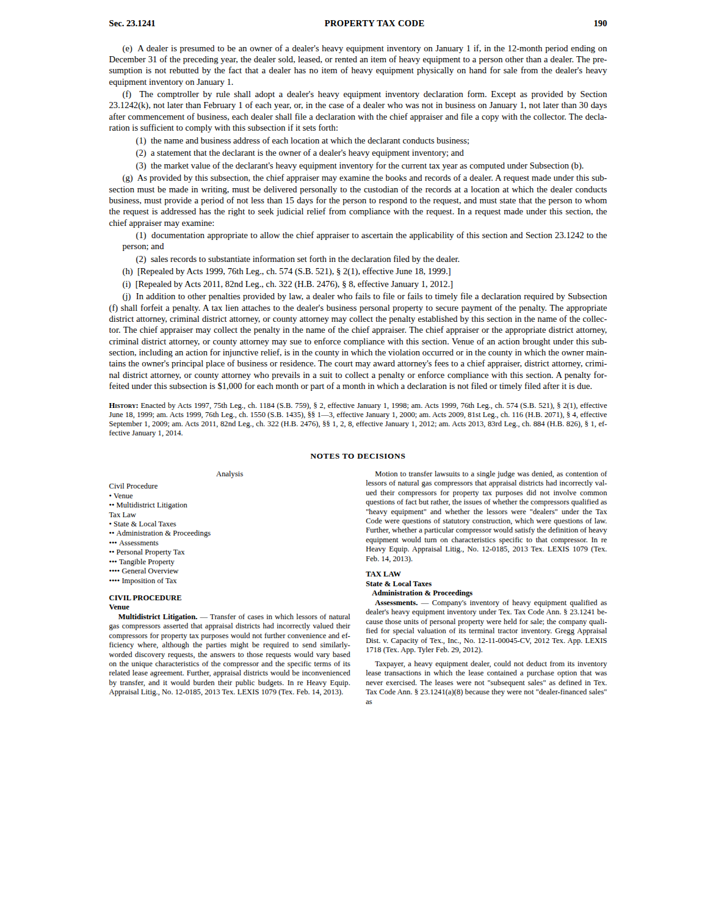Sec. 23.1241 PROPERTY TAX CODE 190
(e) A dealer is presumed to be an owner of a dealer's heavy equipment inventory on January 1 if, in the 12-month period ending on December 31 of the preceding year, the dealer sold, leased, or rented an item of heavy equipment to a person other than a dealer. The presumption is not rebutted by the fact that a dealer has no item of heavy equipment physically on hand for sale from the dealer's heavy equipment inventory on January 1.
(f) The comptroller by rule shall adopt a dealer's heavy equipment inventory declaration form. Except as provided by Section 23.1242(k), not later than February 1 of each year, or, in the case of a dealer who was not in business on January 1, not later than 30 days after commencement of business, each dealer shall file a declaration with the chief appraiser and file a copy with the collector. The declaration is sufficient to comply with this subsection if it sets forth:
(1) the name and business address of each location at which the declarant conducts business;
(2) a statement that the declarant is the owner of a dealer's heavy equipment inventory; and
(3) the market value of the declarant's heavy equipment inventory for the current tax year as computed under Subsection (b).
(g) As provided by this subsection, the chief appraiser may examine the books and records of a dealer. A request made under this subsection must be made in writing, must be delivered personally to the custodian of the records at a location at which the dealer conducts business, must provide a period of not less than 15 days for the person to respond to the request, and must state that the person to whom the request is addressed has the right to seek judicial relief from compliance with the request. In a request made under this section, the chief appraiser may examine:
(1) documentation appropriate to allow the chief appraiser to ascertain the applicability of this section and Section 23.1242 to the person; and
(2) sales records to substantiate information set forth in the declaration filed by the dealer.
(h) [Repealed by Acts 1999, 76th Leg., ch. 574 (S.B. 521), § 2(1), effective June 18, 1999.]
(i) [Repealed by Acts 2011, 82nd Leg., ch. 322 (H.B. 2476), § 8, effective January 1, 2012.]
(j) In addition to other penalties provided by law, a dealer who fails to file or fails to timely file a declaration required by Subsection (f) shall forfeit a penalty. A tax lien attaches to the dealer's business personal property to secure payment of the penalty. The appropriate district attorney, criminal district attorney, or county attorney may collect the penalty established by this section in the name of the collector. The chief appraiser may collect the penalty in the name of the chief appraiser. The chief appraiser or the appropriate district attorney, criminal district attorney, or county attorney may sue to enforce compliance with this section. Venue of an action brought under this subsection, including an action for injunctive relief, is in the county in which the violation occurred or in the county in which the owner maintains the owner's principal place of business or residence. The court may award attorney's fees to a chief appraiser, district attorney, criminal district attorney, or county attorney who prevails in a suit to collect a penalty or enforce compliance with this section. A penalty forfeited under this subsection is $1,000 for each month or part of a month in which a declaration is not filed or timely filed after it is due.
History: Enacted by Acts 1997, 75th Leg., ch. 1184 (S.B. 759), § 2, effective January 1, 1998; am. Acts 1999, 76th Leg., ch. 574 (S.B. 521), § 2(1), effective June 18, 1999; am. Acts 1999, 76th Leg., ch. 1550 (S.B. 1435), §§ 1—3, effective January 1, 2000; am. Acts 2009, 81st Leg., ch. 116 (H.B. 2071), § 4, effective September 1, 2009; am. Acts 2011, 82nd Leg., ch. 322 (H.B. 2476), §§ 1, 2, 8, effective January 1, 2012; am. Acts 2013, 83rd Leg., ch. 884 (H.B. 826), § 1, effective January 1, 2014.
NOTES TO DECISIONS
Analysis
Civil Procedure
Venue
Multidistrict Litigation
Tax Law
State & Local Taxes
Administration & Proceedings
Assessments
Personal Property Tax
Tangible Property
General Overview
Imposition of Tax
Civil Procedure
Venue
Multidistrict Litigation. — Transfer of cases in which lessors of natural gas compressors asserted that appraisal districts had incorrectly valued their compressors for property tax purposes would not further convenience and efficiency where, although the parties might be required to send similarly-worded discovery requests, the answers to those requests would vary based on the unique characteristics of the compressor and the specific terms of its related lease agreement. Further, appraisal districts would be inconvenienced by transfer, and it would burden their public budgets. In re Heavy Equip. Appraisal Litig., No. 12-0185, 2013 Tex. LEXIS 1079 (Tex. Feb. 14, 2013).
Motion to transfer lawsuits to a single judge was denied, as contention of lessors of natural gas compressors that appraisal districts had incorrectly valued their compressors for property tax purposes did not involve common questions of fact but rather, the issues of whether the compressors qualified as "heavy equipment" and whether the lessors were "dealers" under the Tax Code were questions of statutory construction, which were questions of law. Further, whether a particular compressor would satisfy the definition of heavy equipment would turn on characteristics specific to that compressor. In re Heavy Equip. Appraisal Litig., No. 12-0185, 2013 Tex. LEXIS 1079 (Tex. Feb. 14, 2013).
Tax Law
State & Local Taxes
Administration & Proceedings
Assessments. — Company's inventory of heavy equipment qualified as dealer's heavy equipment inventory under Tex. Tax Code Ann. § 23.1241 because those units of personal property were held for sale; the company qualified for special valuation of its terminal tractor inventory. Gregg Appraisal Dist. v. Capacity of Tex., Inc., No. 12-11-00045-CV, 2012 Tex. App. LEXIS 1718 (Tex. App. Tyler Feb. 29, 2012).
Taxpayer, a heavy equipment dealer, could not deduct from its inventory lease transactions in which the lease contained a purchase option that was never exercised. The leases were not "subsequent sales" as defined in Tex. Tax Code Ann. § 23.1241(a)(8) because they were not "dealer-financed sales" as